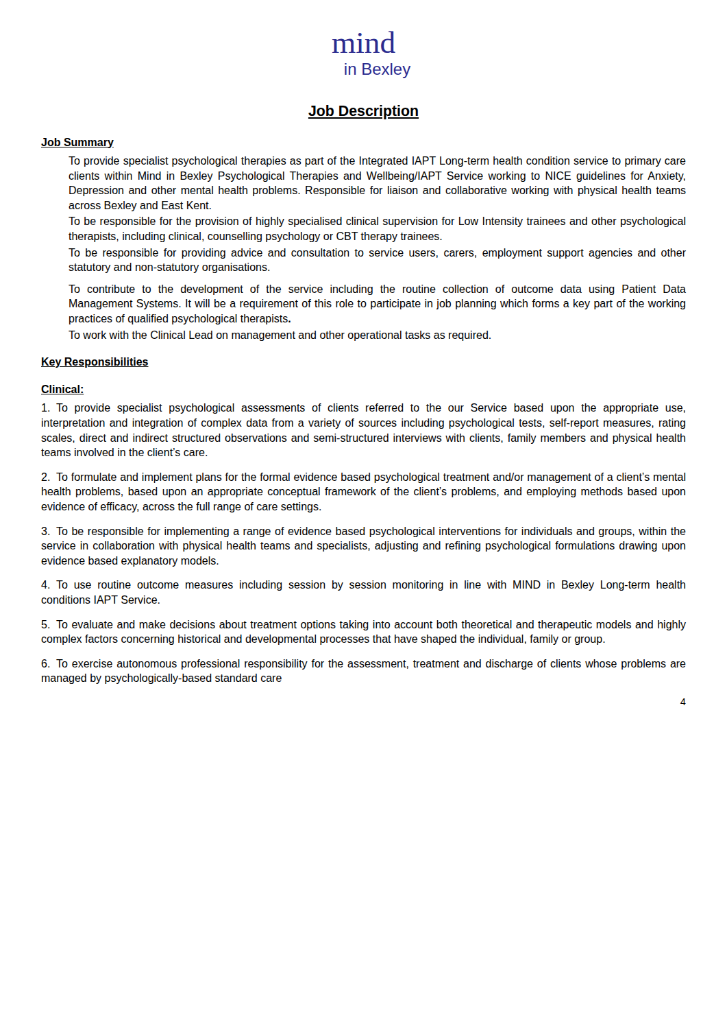mind
in Bexley
Job Description
Job Summary
To provide specialist psychological therapies as part of the Integrated IAPT Long-term health condition service to primary care clients within Mind in Bexley Psychological Therapies and Wellbeing/IAPT Service working to NICE guidelines for Anxiety, Depression and other mental health problems. Responsible for liaison and collaborative working with physical health teams across Bexley and East Kent.
To be responsible for the provision of highly specialised clinical supervision for Low Intensity trainees and other psychological therapists, including clinical, counselling psychology or CBT therapy trainees.
To be responsible for providing advice and consultation to service users, carers, employment support agencies and other statutory and non-statutory organisations.
To contribute to the development of the service including the routine collection of outcome data using Patient Data Management Systems. It will be a requirement of this role to participate in job planning which forms a key part of the working practices of qualified psychological therapists.
To work with the Clinical Lead on management and other operational tasks as required.
Key Responsibilities
Clinical:
1. To provide specialist psychological assessments of clients referred to the our Service based upon the appropriate use, interpretation and integration of complex data from a variety of sources including psychological tests, self-report measures, rating scales, direct and indirect structured observations and semi-structured interviews with clients, family members and physical health teams involved in the client’s care.
2. To formulate and implement plans for the formal evidence based psychological treatment and/or management of a client’s mental health problems, based upon an appropriate conceptual framework of the client’s problems, and employing methods based upon evidence of efficacy, across the full range of care settings.
3. To be responsible for implementing a range of evidence based psychological interventions for individuals and groups, within the service in collaboration with physical health teams and specialists, adjusting and refining psychological formulations drawing upon evidence based explanatory models.
4. To use routine outcome measures including session by session monitoring in line with MIND in Bexley Long-term health conditions IAPT Service.
5. To evaluate and make decisions about treatment options taking into account both theoretical and therapeutic models and highly complex factors concerning historical and developmental processes that have shaped the individual, family or group.
6. To exercise autonomous professional responsibility for the assessment, treatment and discharge of clients whose problems are managed by psychologically-based standard care
4